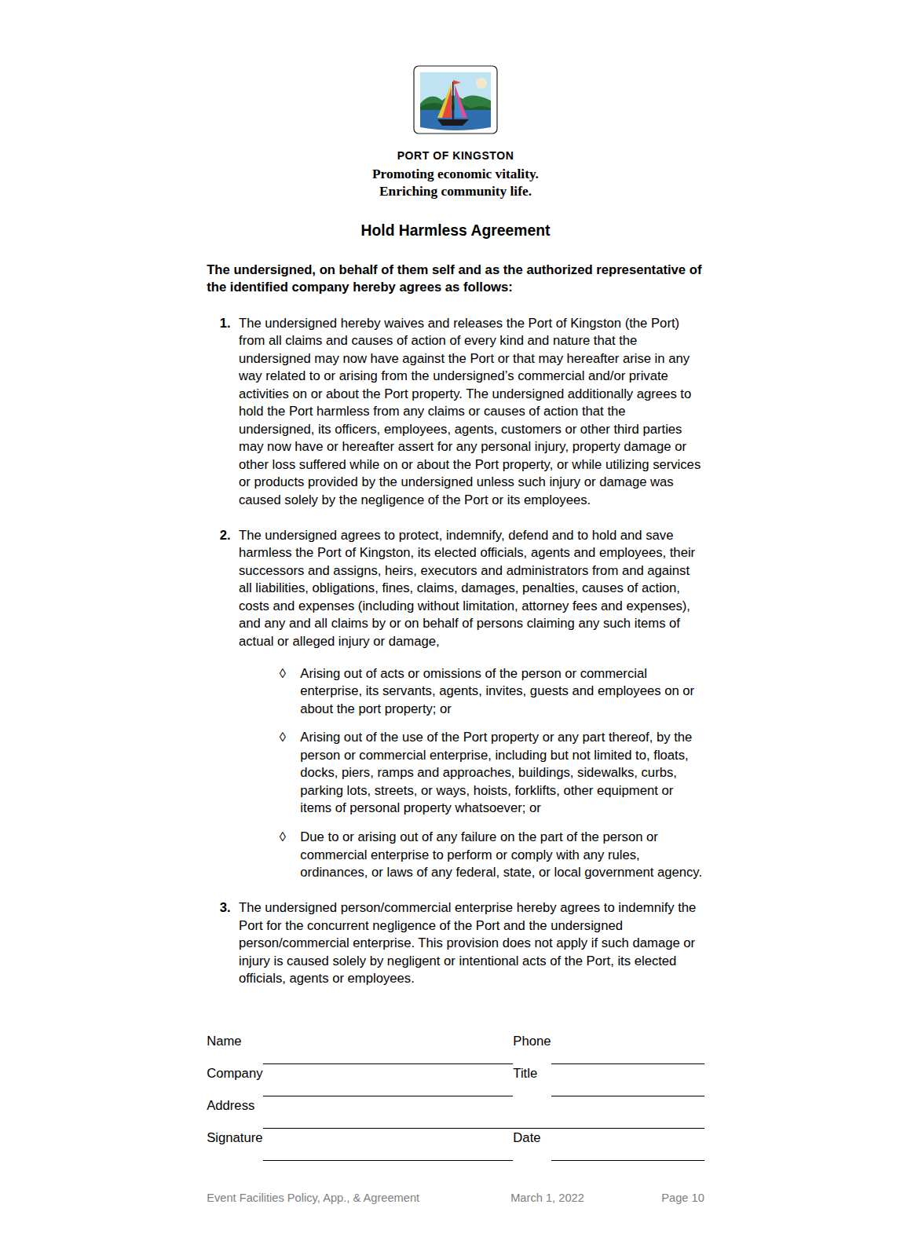PORT OF KINGSTON
Promoting economic vitality.
Enriching community life.
Hold Harmless Agreement
The undersigned, on behalf of them self and as the authorized representative of the identified company hereby agrees as follows:
The undersigned hereby waives and releases the Port of Kingston (the Port) from all claims and causes of action of every kind and nature that the undersigned may now have against the Port or that may hereafter arise in any way related to or arising from the undersigned’s commercial and/or private activities on or about the Port property. The undersigned additionally agrees to hold the Port harmless from any claims or causes of action that the undersigned, its officers, employees, agents, customers or other third parties may now have or hereafter assert for any personal injury, property damage or other loss suffered while on or about the Port property, or while utilizing services or products provided by the undersigned unless such injury or damage was caused solely by the negligence of the Port or its employees.
The undersigned agrees to protect, indemnify, defend and to hold and save harmless the Port of Kingston, its elected officials, agents and employees, their successors and assigns, heirs, executors and administrators from and against all liabilities, obligations, fines, claims, damages, penalties, causes of action, costs and expenses (including without limitation, attorney fees and expenses), and any and all claims by or on behalf of persons claiming any such items of actual or alleged injury or damage,
Arising out of acts or omissions of the person or commercial enterprise, its servants, agents, invites, guests and employees on or about the port property; or
Arising out of the use of the Port property or any part thereof, by the person or commercial enterprise, including but not limited to, floats, docks, piers, ramps and approaches, buildings, sidewalks, curbs, parking lots, streets, or ways, hoists, forklifts, other equipment or items of personal property whatsoever; or
Due to or arising out of any failure on the part of the person or commercial enterprise to perform or comply with any rules, ordinances, or laws of any federal, state, or local government agency.
The undersigned person/commercial enterprise hereby agrees to indemnify the Port for the concurrent negligence of the Port and the undersigned person/commercial enterprise. This provision does not apply if such damage or injury is caused solely by negligent or intentional acts of the Port, its elected officials, agents or employees.
| Name | | Phone | |
| Company | | Title | |
| Address | |
| Signature | | Date | |
Event Facilities Policy, App., & Agreement March 1, 2022 Page 10